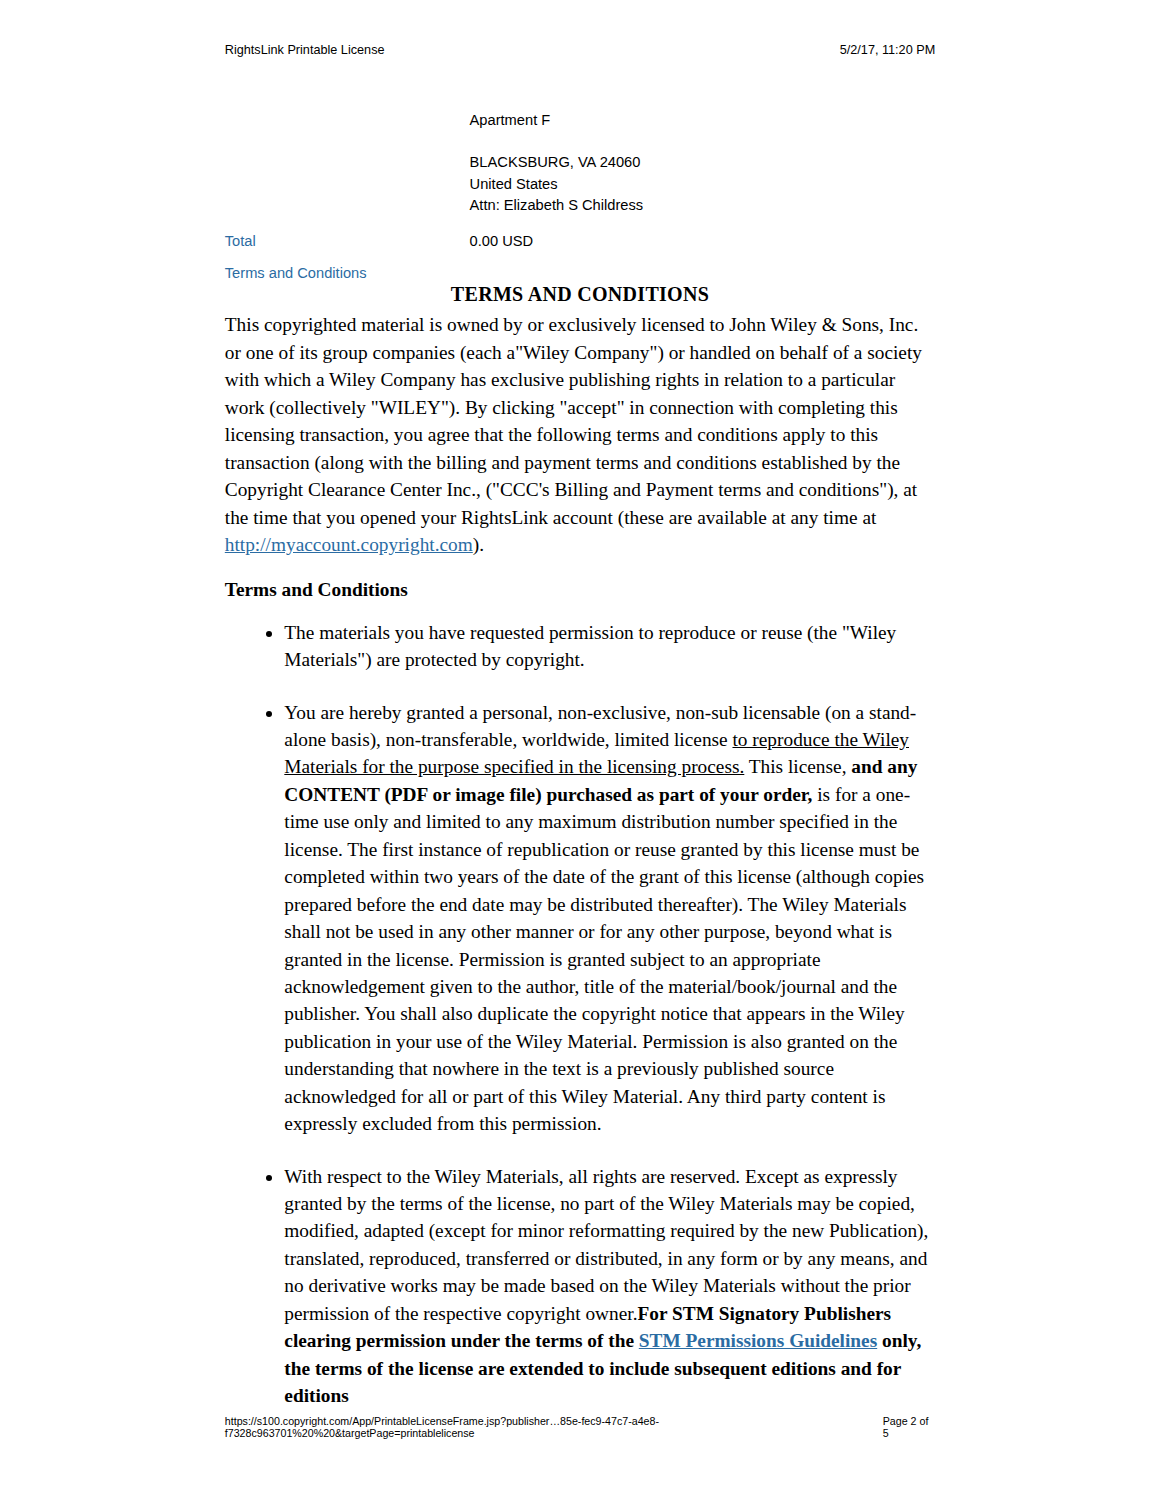RightsLink Printable License
5/2/17, 11:20 PM
Apartment F
BLACKSBURG, VA 24060
United States
Attn: Elizabeth S Childress
Total
0.00 USD
Terms and Conditions
TERMS AND CONDITIONS
This copyrighted material is owned by or exclusively licensed to John Wiley & Sons, Inc. or one of its group companies (each a"Wiley Company") or handled on behalf of a society with which a Wiley Company has exclusive publishing rights in relation to a particular work (collectively "WILEY"). By clicking "accept" in connection with completing this licensing transaction, you agree that the following terms and conditions apply to this transaction (along with the billing and payment terms and conditions established by the Copyright Clearance Center Inc., ("CCC's Billing and Payment terms and conditions"), at the time that you opened your RightsLink account (these are available at any time at http://myaccount.copyright.com).
Terms and Conditions
The materials you have requested permission to reproduce or reuse (the "Wiley Materials") are protected by copyright.
You are hereby granted a personal, non-exclusive, non-sub licensable (on a stand-alone basis), non-transferable, worldwide, limited license to reproduce the Wiley Materials for the purpose specified in the licensing process. This license, and any CONTENT (PDF or image file) purchased as part of your order, is for a one-time use only and limited to any maximum distribution number specified in the license. The first instance of republication or reuse granted by this license must be completed within two years of the date of the grant of this license (although copies prepared before the end date may be distributed thereafter). The Wiley Materials shall not be used in any other manner or for any other purpose, beyond what is granted in the license. Permission is granted subject to an appropriate acknowledgement given to the author, title of the material/book/journal and the publisher. You shall also duplicate the copyright notice that appears in the Wiley publication in your use of the Wiley Material. Permission is also granted on the understanding that nowhere in the text is a previously published source acknowledged for all or part of this Wiley Material. Any third party content is expressly excluded from this permission.
With respect to the Wiley Materials, all rights are reserved. Except as expressly granted by the terms of the license, no part of the Wiley Materials may be copied, modified, adapted (except for minor reformatting required by the new Publication), translated, reproduced, transferred or distributed, in any form or by any means, and no derivative works may be made based on the Wiley Materials without the prior permission of the respective copyright owner.For STM Signatory Publishers clearing permission under the terms of the STM Permissions Guidelines only, the terms of the license are extended to include subsequent editions and for editions
https://s100.copyright.com/App/PrintableLicenseFrame.jsp?publisher…85e-fec9-47c7-a4e8-f7328c963701%20%20&targetPage=printablelicense
Page 2 of 5